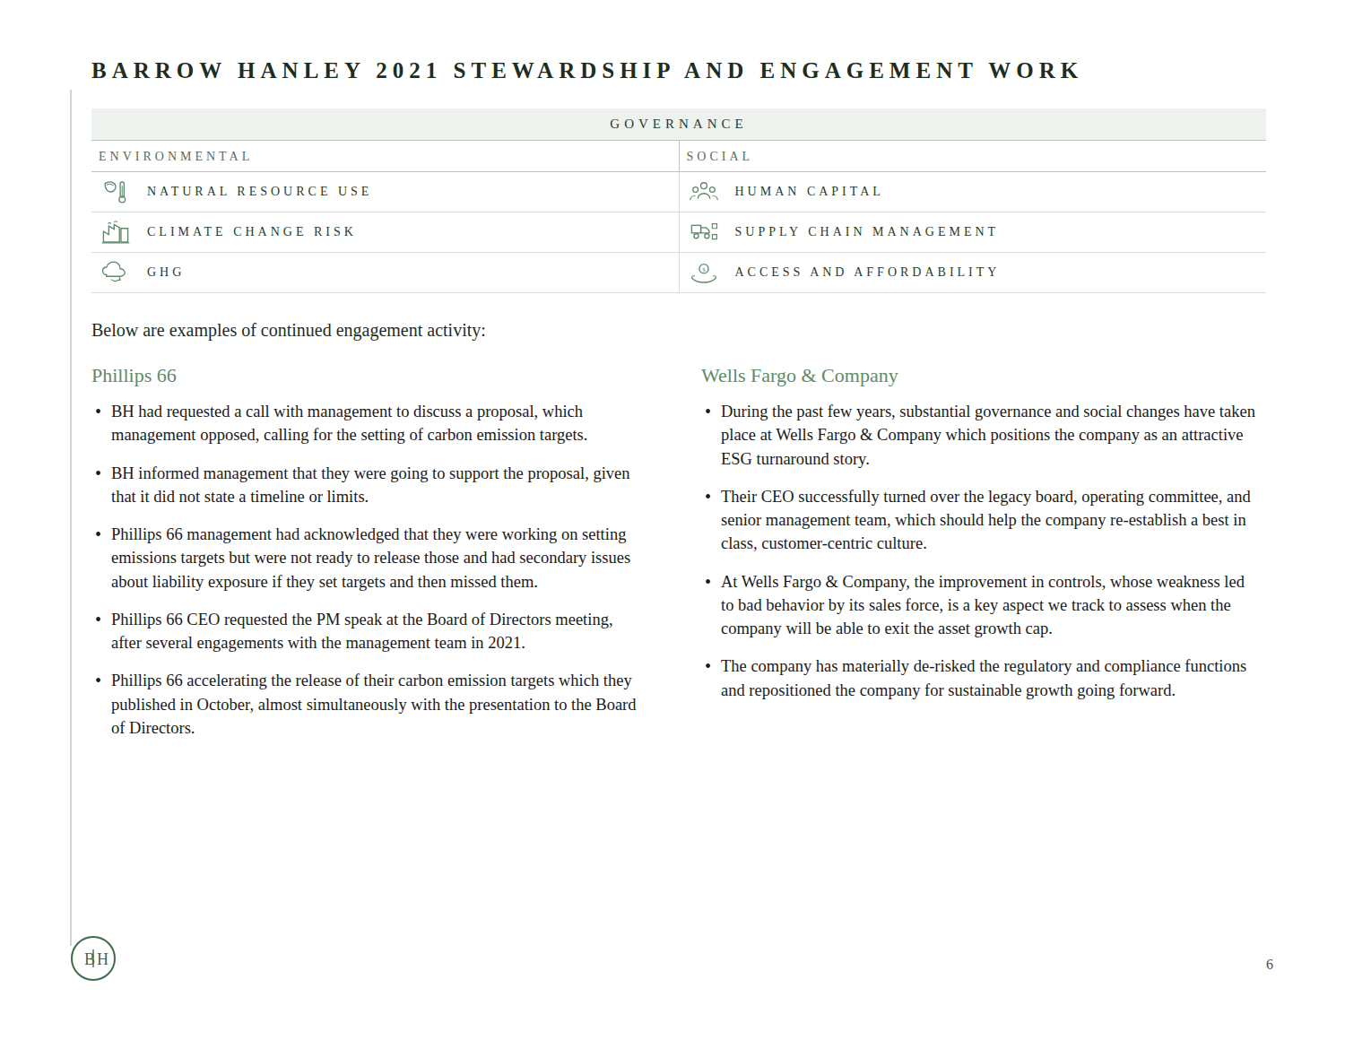BARROW HANLEY 2021 STEWARDSHIP AND ENGAGEMENT WORK
| GOVERNANCE |
| --- |
| ENVIRONMENTAL | SOCIAL |
| NATURAL RESOURCE USE | HUMAN CAPITAL |
| CLIMATE CHANGE RISK | SUPPLY CHAIN MANAGEMENT |
| GHG | $ ACCESS AND AFFORDABILITY |
Below are examples of continued engagement activity:
Phillips 66
BH had requested a call with management to discuss a proposal, which management opposed, calling for the setting of carbon emission targets.
BH informed management that they were going to support the proposal, given that it did not state a timeline or limits.
Phillips 66 management had acknowledged that they were working on setting emissions targets but were not ready to release those and had secondary issues about liability exposure if they set targets and then missed them.
Phillips 66 CEO requested the PM speak at the Board of Directors meeting, after several engagements with the management team in 2021.
Phillips 66 accelerating the release of their carbon emission targets which they published in October, almost simultaneously with the presentation to the Board of Directors.
Wells Fargo & Company
During the past few years, substantial governance and social changes have taken place at Wells Fargo & Company which positions the company as an attractive ESG turnaround story.
Their CEO successfully turned over the legacy board, operating committee, and senior management team, which should help the company re-establish a best in class, customer-centric culture.
At Wells Fargo & Company, the improvement in controls, whose weakness led to bad behavior by its sales force, is a key aspect we track to assess when the company will be able to exit the asset growth cap.
The company has materially de-risked the regulatory and compliance functions and repositioned the company for sustainable growth going forward.
B H
6